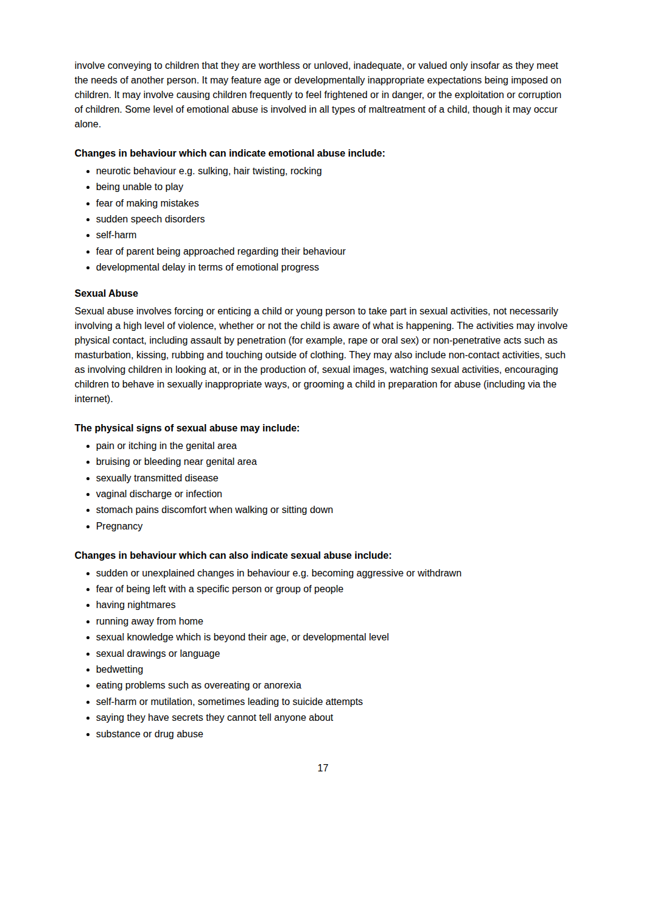involve conveying to children that they are worthless or unloved, inadequate, or valued only insofar as they meet the needs of another person. It may feature age or developmentally inappropriate expectations being imposed on children. It may involve causing children frequently to feel frightened or in danger, or the exploitation or corruption of children. Some level of emotional abuse is involved in all types of maltreatment of a child, though it may occur alone.
Changes in behaviour which can indicate emotional abuse include:
neurotic behaviour e.g. sulking, hair twisting, rocking
being unable to play
fear of making mistakes
sudden speech disorders
self-harm
fear of parent being approached regarding their behaviour
developmental delay in terms of emotional progress
Sexual Abuse
Sexual abuse involves forcing or enticing a child or young person to take part in sexual activities, not necessarily involving a high level of violence, whether or not the child is aware of what is happening. The activities may involve physical contact, including assault by penetration (for example, rape or oral sex) or non-penetrative acts such as masturbation, kissing, rubbing and touching outside of clothing. They may also include non-contact activities, such as involving children in looking at, or in the production of, sexual images, watching sexual activities, encouraging children to behave in sexually inappropriate ways, or grooming a child in preparation for abuse (including via the internet).
The physical signs of sexual abuse may include:
pain or itching in the genital area
bruising or bleeding near genital area
sexually transmitted disease
vaginal discharge or infection
stomach pains discomfort when walking or sitting down
Pregnancy
Changes in behaviour which can also indicate sexual abuse include:
sudden or unexplained changes in behaviour e.g. becoming aggressive or withdrawn
fear of being left with a specific person or group of people
having nightmares
running away from home
sexual knowledge which is beyond their age, or developmental level
sexual drawings or language
bedwetting
eating problems such as overeating or anorexia
self-harm or mutilation, sometimes leading to suicide attempts
saying they have secrets they cannot tell anyone about
substance or drug abuse
17